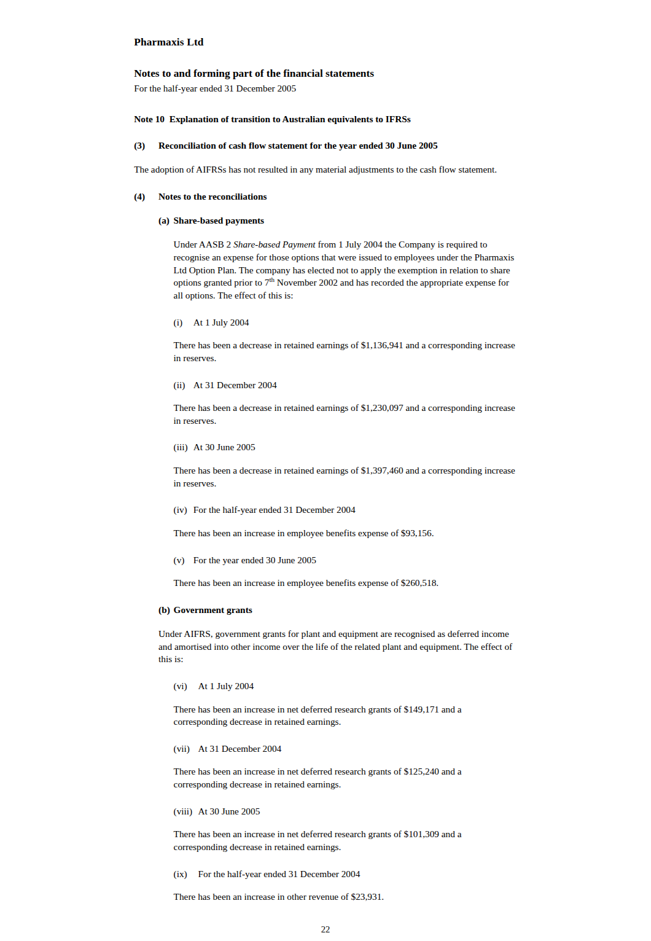Pharmaxis Ltd
Notes to and forming part of the financial statements
For the half-year ended 31 December 2005
Note 10 Explanation of transition to Australian equivalents to IFRSs
(3) Reconciliation of cash flow statement for the year ended 30 June 2005
The adoption of AIFRSs has not resulted in any material adjustments to the cash flow statement.
(4) Notes to the reconciliations
(a) Share-based payments
Under AASB 2 Share-based Payment from 1 July 2004 the Company is required to recognise an expense for those options that were issued to employees under the Pharmaxis Ltd Option Plan. The company has elected not to apply the exemption in relation to share options granted prior to 7th November 2002 and has recorded the appropriate expense for all options. The effect of this is:
(i) At 1 July 2004
There has been a decrease in retained earnings of $1,136,941 and a corresponding increase in reserves.
(ii) At 31 December 2004
There has been a decrease in retained earnings of $1,230,097 and a corresponding increase in reserves.
(iii) At 30 June 2005
There has been a decrease in retained earnings of $1,397,460 and a corresponding increase in reserves.
(iv) For the half-year ended 31 December 2004
There has been an increase in employee benefits expense of $93,156.
(v) For the year ended 30 June 2005
There has been an increase in employee benefits expense of $260,518.
(b) Government grants
Under AIFRS, government grants for plant and equipment are recognised as deferred income and amortised into other income over the life of the related plant and equipment. The effect of this is:
(vi) At 1 July 2004
There has been an increase in net deferred research grants of $149,171 and a corresponding decrease in retained earnings.
(vii) At 31 December 2004
There has been an increase in net deferred research grants of $125,240 and a corresponding decrease in retained earnings.
(viii) At 30 June 2005
There has been an increase in net deferred research grants of $101,309 and a corresponding decrease in retained earnings.
(ix) For the half-year ended 31 December 2004
There has been an increase in other revenue of $23,931.
22